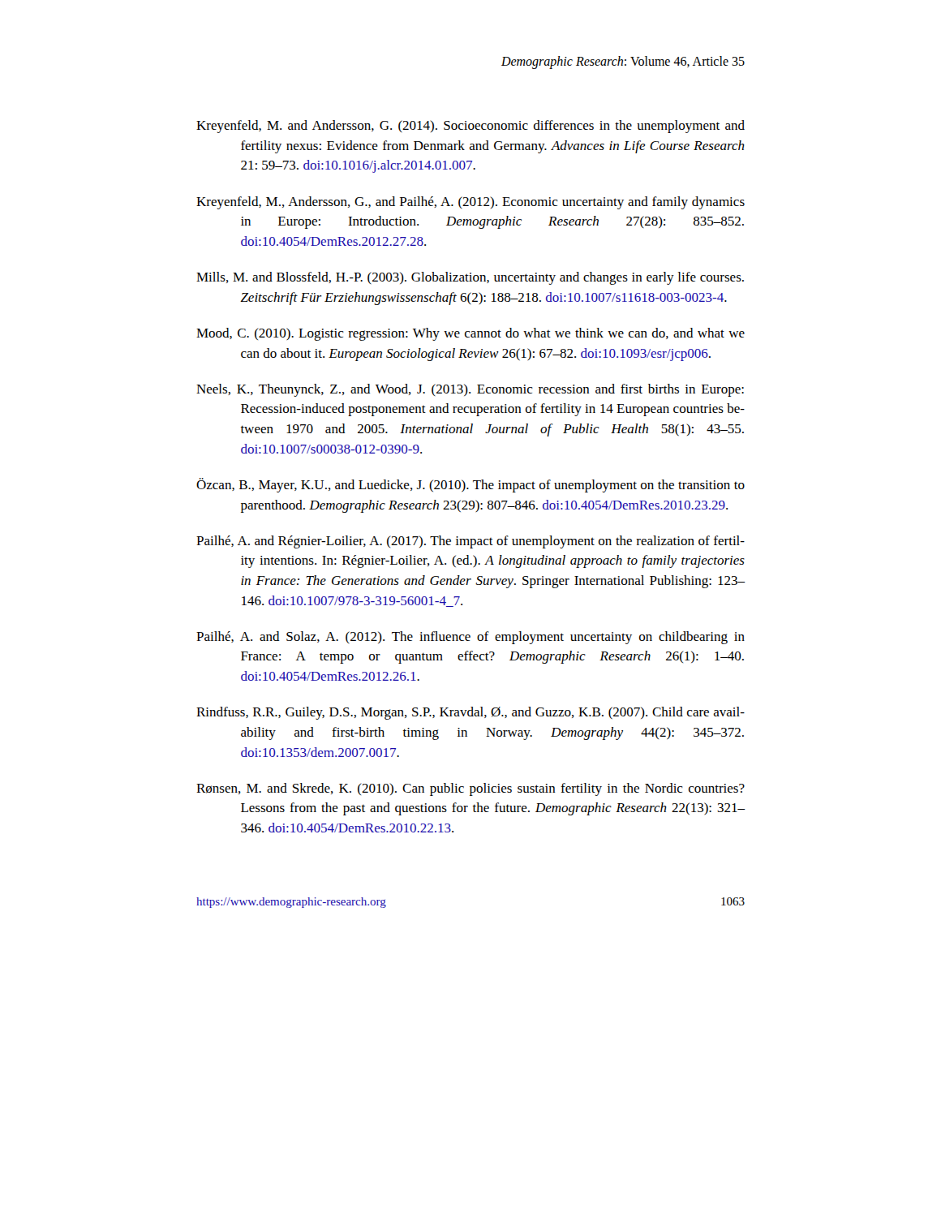Demographic Research: Volume 46, Article 35
Kreyenfeld, M. and Andersson, G. (2014). Socioeconomic differences in the unemployment and fertility nexus: Evidence from Denmark and Germany. Advances in Life Course Research 21: 59–73. doi:10.1016/j.alcr.2014.01.007.
Kreyenfeld, M., Andersson, G., and Pailhé, A. (2012). Economic uncertainty and family dynamics in Europe: Introduction. Demographic Research 27(28): 835–852. doi:10.4054/DemRes.2012.27.28.
Mills, M. and Blossfeld, H.-P. (2003). Globalization, uncertainty and changes in early life courses. Zeitschrift Für Erziehungswissenschaft 6(2): 188–218. doi:10.1007/s11618-003-0023-4.
Mood, C. (2010). Logistic regression: Why we cannot do what we think we can do, and what we can do about it. European Sociological Review 26(1): 67–82. doi:10.1093/esr/jcp006.
Neels, K., Theunynck, Z., and Wood, J. (2013). Economic recession and first births in Europe: Recession-induced postponement and recuperation of fertility in 14 European countries between 1970 and 2005. International Journal of Public Health 58(1): 43–55. doi:10.1007/s00038-012-0390-9.
Özcan, B., Mayer, K.U., and Luedicke, J. (2010). The impact of unemployment on the transition to parenthood. Demographic Research 23(29): 807–846. doi:10.4054/DemRes.2010.23.29.
Pailhé, A. and Régnier-Loilier, A. (2017). The impact of unemployment on the realization of fertility intentions. In: Régnier-Loilier, A. (ed.). A longitudinal approach to family trajectories in France: The Generations and Gender Survey. Springer International Publishing: 123–146. doi:10.1007/978-3-319-56001-4_7.
Pailhé, A. and Solaz, A. (2012). The influence of employment uncertainty on childbearing in France: A tempo or quantum effect? Demographic Research 26(1): 1–40. doi:10.4054/DemRes.2012.26.1.
Rindfuss, R.R., Guiley, D.S., Morgan, S.P., Kravdal, Ø., and Guzzo, K.B. (2007). Child care availability and first-birth timing in Norway. Demography 44(2): 345–372. doi:10.1353/dem.2007.0017.
Rønsen, M. and Skrede, K. (2010). Can public policies sustain fertility in the Nordic countries? Lessons from the past and questions for the future. Demographic Research 22(13): 321–346. doi:10.4054/DemRes.2010.22.13.
https://www.demographic-research.org 1063